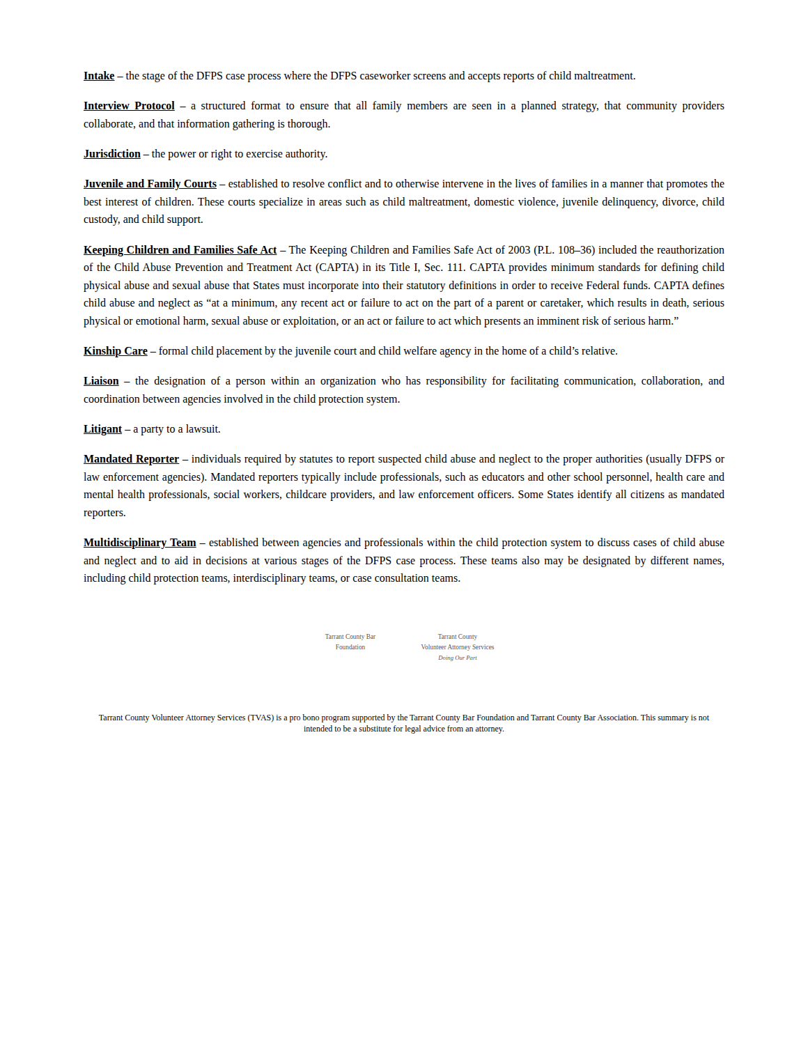Intake
– the stage of the DFPS case process where the DFPS caseworker screens and accepts reports of child maltreatment.
Interview Protocol
– a structured format to ensure that all family members are seen in a planned strategy, that community providers collaborate, and that information gathering is thorough.
Jurisdiction
– the power or right to exercise authority.
Juvenile and Family Courts
– established to resolve conflict and to otherwise intervene in the lives of families in a manner that promotes the best interest of children. These courts specialize in areas such as child maltreatment, domestic violence, juvenile delinquency, divorce, child custody, and child support.
Keeping Children and Families Safe Act
– The Keeping Children and Families Safe Act of 2003 (P.L. 108–36) included the reauthorization of the Child Abuse Prevention and Treatment Act (CAPTA) in its Title I, Sec. 111. CAPTA provides minimum standards for defining child physical abuse and sexual abuse that States must incorporate into their statutory definitions in order to receive Federal funds. CAPTA defines child abuse and neglect as “at a minimum, any recent act or failure to act on the part of a parent or caretaker, which results in death, serious physical or emotional harm, sexual abuse or exploitation, or an act or failure to act which presents an imminent risk of serious harm.”
Kinship Care
– formal child placement by the juvenile court and child welfare agency in the home of a child’s relative.
Liaison
– the designation of a person within an organization who has responsibility for facilitating communication, collaboration, and coordination between agencies involved in the child protection system.
Litigant
– a party to a lawsuit.
Mandated Reporter
– individuals required by statutes to report suspected child abuse and neglect to the proper authorities (usually DFPS or law enforcement agencies). Mandated reporters typically include professionals, such as educators and other school personnel, health care and mental health professionals, social workers, childcare providers, and law enforcement officers. Some States identify all citizens as mandated reporters.
Multidisciplinary Team
– established between agencies and professionals within the child protection system to discuss cases of child abuse and neglect and to aid in decisions at various stages of the DFPS case process. These teams also may be designated by different names, including child protection teams, interdisciplinary teams, or case consultation teams.
Tarrant County Bar Foundation
Tarrant County
Volunteer Attorney Services
Doing Our Part
Tarrant County Volunteer Attorney Services (TVAS) is a pro bono program supported by the Tarrant County Bar Foundation and Tarrant County Bar Association. This summary is not intended to be a substitute for legal advice from an attorney.